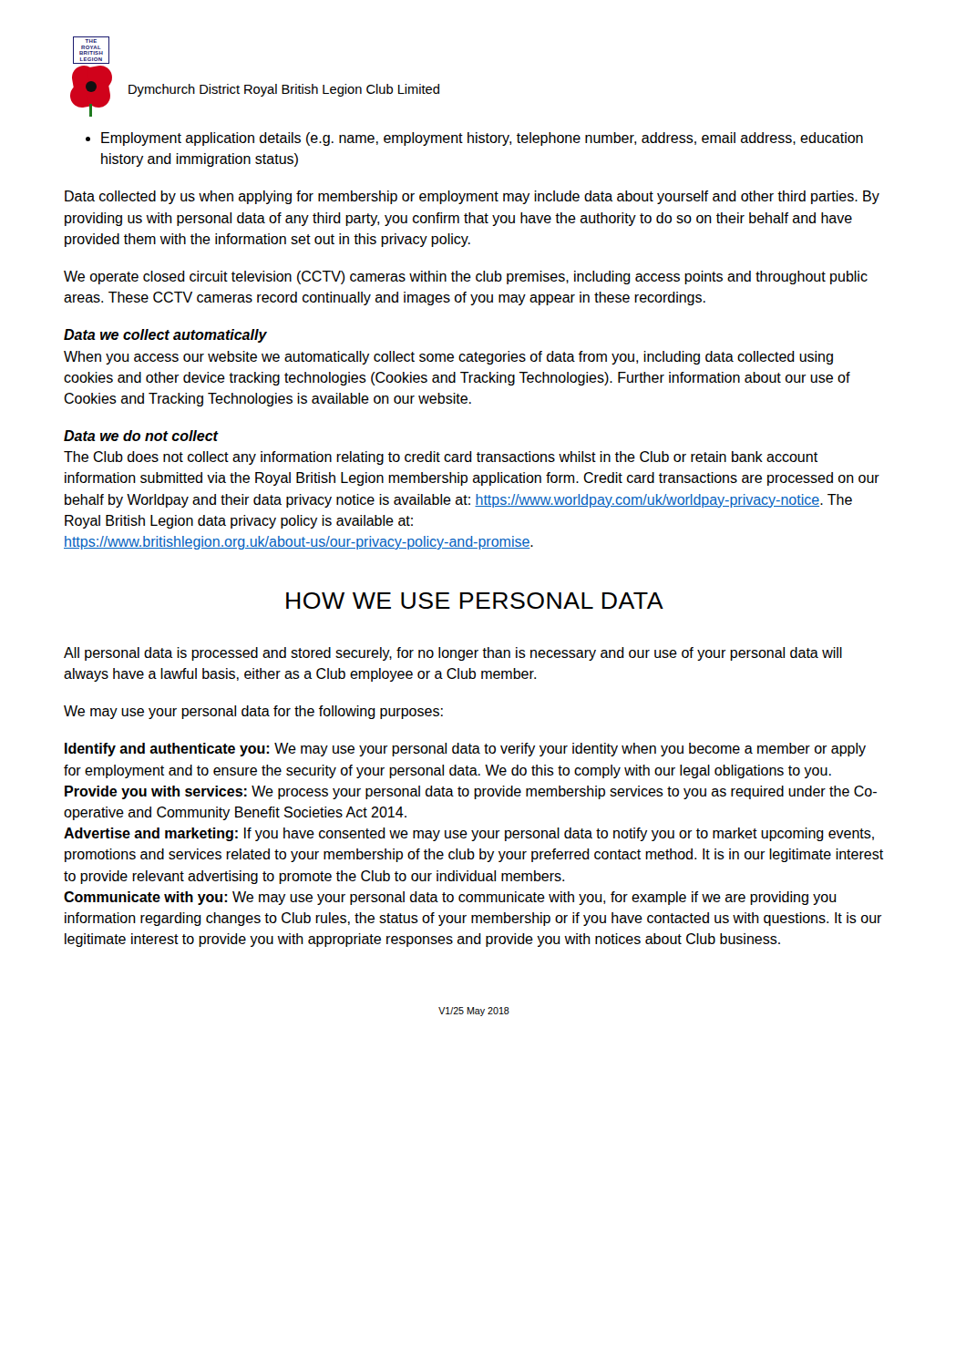THE ROYAL
BRITISH
LEGION
Dymchurch District Royal British Legion Club Limited
Employment application details (e.g. name, employment history, telephone number, address, email address, education history and immigration status)
Data collected by us when applying for membership or employment may include data about yourself and other third parties. By providing us with personal data of any third party, you confirm that you have the authority to do so on their behalf and have provided them with the information set out in this privacy policy.
We operate closed circuit television (CCTV) cameras within the club premises, including access points and throughout public areas. These CCTV cameras record continually and images of you may appear in these recordings.
Data we collect automatically
When you access our website we automatically collect some categories of data from you, including data collected using cookies and other device tracking technologies (Cookies and Tracking Technologies). Further information about our use of Cookies and Tracking Technologies is available on our website.
Data we do not collect
The Club does not collect any information relating to credit card transactions whilst in the Club or retain bank account information submitted via the Royal British Legion membership application form. Credit card transactions are processed on our behalf by Worldpay and their data privacy notice is available at: https://www.worldpay.com/uk/worldpay-privacy-notice. The Royal British Legion data privacy policy is available at:
https://www.britishlegion.org.uk/about-us/our-privacy-policy-and-promise.
HOW WE USE PERSONAL DATA
All personal data is processed and stored securely, for no longer than is necessary and our use of your personal data will always have a lawful basis, either as a Club employee or a Club member.
We may use your personal data for the following purposes:
Identify and authenticate you: We may use your personal data to verify your identity when you become a member or apply for employment and to ensure the security of your personal data. We do this to comply with our legal obligations to you.
Provide you with services: We process your personal data to provide membership services to you as required under the Co-operative and Community Benefit Societies Act 2014.
Advertise and marketing: If you have consented we may use your personal data to notify you or to market upcoming events, promotions and services related to your membership of the club by your preferred contact method. It is in our legitimate interest to provide relevant advertising to promote the Club to our individual members.
Communicate with you: We may use your personal data to communicate with you, for example if we are providing you information regarding changes to Club rules, the status of your membership or if you have contacted us with questions. It is our legitimate interest to provide you with appropriate responses and provide you with notices about Club business.
V1/25 May 2018